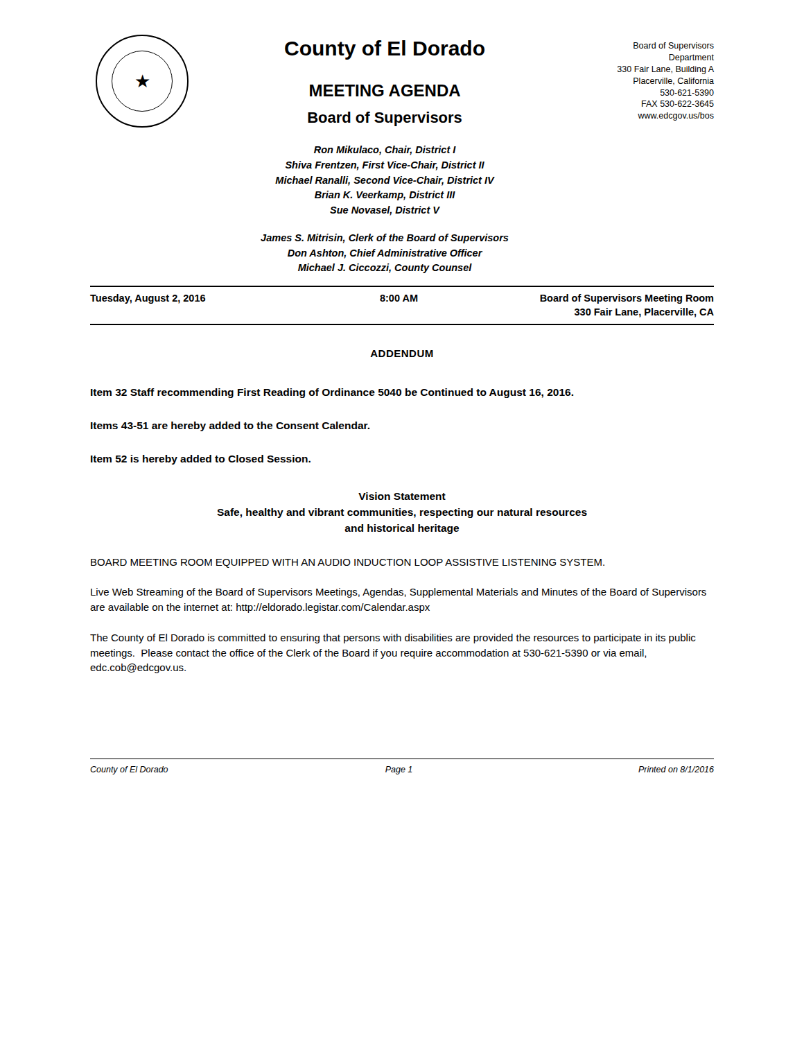★
County of El Dorado
MEETING AGENDA
Board of Supervisors
Ron Mikulaco, Chair, District I
Shiva Frentzen, First Vice-Chair, District II
Michael Ranalli, Second Vice-Chair, District IV
Brian K. Veerkamp, District III
Sue Novasel, District V
James S. Mitrisin, Clerk of the Board of Supervisors
Don Ashton, Chief Administrative Officer
Michael J. Ciccozzi, County Counsel
Board of Supervisors
Department
330 Fair Lane, Building A
Placerville, California
530-621-5390
FAX 530-622-3645
www.edcgov.us/bos
Tuesday, August 2, 2016
8:00 AM
Board of Supervisors Meeting Room
330 Fair Lane, Placerville, CA
ADDENDUM
Item 32 Staff recommending First Reading of Ordinance 5040 be Continued to August 16, 2016.
Items 43-51 are hereby added to the Consent Calendar.
Item 52 is hereby added to Closed Session.
Vision Statement Safe, healthy and vibrant communities, respecting our natural resources
and historical heritage
BOARD MEETING ROOM EQUIPPED WITH AN AUDIO INDUCTION LOOP ASSISTIVE LISTENING SYSTEM.
Live Web Streaming of the Board of Supervisors Meetings, Agendas, Supplemental Materials and Minutes of the Board of Supervisors are available on the internet at: http://eldorado.legistar.com/Calendar.aspx
The County of El Dorado is committed to ensuring that persons with disabilities are provided the resources to participate in its public meetings. Please contact the office of the Clerk of the Board if you require accommodation at 530-621-5390 or via email, edc.cob@edcgov.us.
County of El Dorado
Page 1
Printed on 8/1/2016